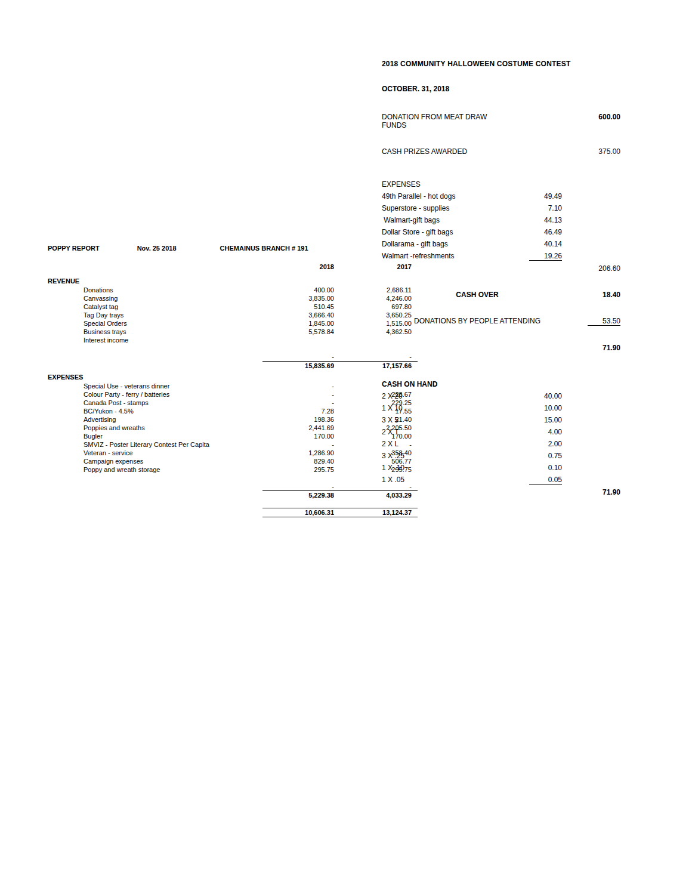2018 COMMUNITY HALLOWEEN COSTUME CONTEST
OCTOBER. 31, 2018
| DONATION FROM MEAT DRAW FUNDS | | 600.00 |
| CASH PRIZES AWARDED | | 375.00 |
| EXPENSES | | |
| 49th Parallel - hot dogs | 49.49 | |
| Superstore - supplies | 7.10 | |
| Walmart-gift bags | 44.13 | |
| Dollar Store - gift bags | 46.49 | |
| Dollarama - gift bags | 40.14 | |
| Walmart -refreshments | 19.26 | |
| | | 206.60 |
| CASH OVER | 18.40 |
| DONATIONS BY PEOPLE ATTENDING | 53.50 |
| | | 71.90 |
| CASH ON HAND |
| 2 X 20 | 40.00 | |
| 1 X 10 | 10.00 | |
| 3 X 5 | 15.00 | |
| 2 X T | 4.00 | |
| 2 X L | 2.00 | |
| 3 X .25 | 0.75 | |
| 1 X .10 | 0.10 | |
| 1 X .05 | 0.05 | |
| | | 71.90 |
POPPY REPORT Nov. 25 2018 CHEMAINUS BRANCH # 191
| | 2018 | 2017 |
| REVENUE |
| Donations | 400.00 | 2,686.11 |
| Canvassing | 3,835.00 | 4,246.00 |
| Catalyst tag | 510.45 | 697.80 |
| Tag Day trays | 3,666.40 | 3,650.25 |
| Special Orders | 1,845.00 | 1,515.00 |
| Business trays | 5,578.84 | 4,362.50 |
| Interest income | | |
| | - | - |
| | 15,835.69 | 17,157.66 |
| EXPENSES |
| Special Use - veterans dinner | - | |
| Colour Party - ferry / batteries | - | 228.67 |
| Canada Post - stamps | - | 229.25 |
| BC/Yukon - 4.5% | 7.28 | 17.55 |
| Advertising | 198.36 | 21.40 |
| Poppies and wreaths | 2,441.69 | 2,205.50 |
| Bugler | 170.00 | 170.00 |
| SMVIZ - Poster Literary Contest Per Capita | - | - |
| Veteran - service | 1,286.90 | 358.40 |
| Campaign expenses | 829.40 | 506.77 |
| Poppy and wreath storage | 295.75 | 295.75 |
| | - | - |
| | 5,229.38 | 4,033.29 |
| | 10,606.31 | 13,124.37 |